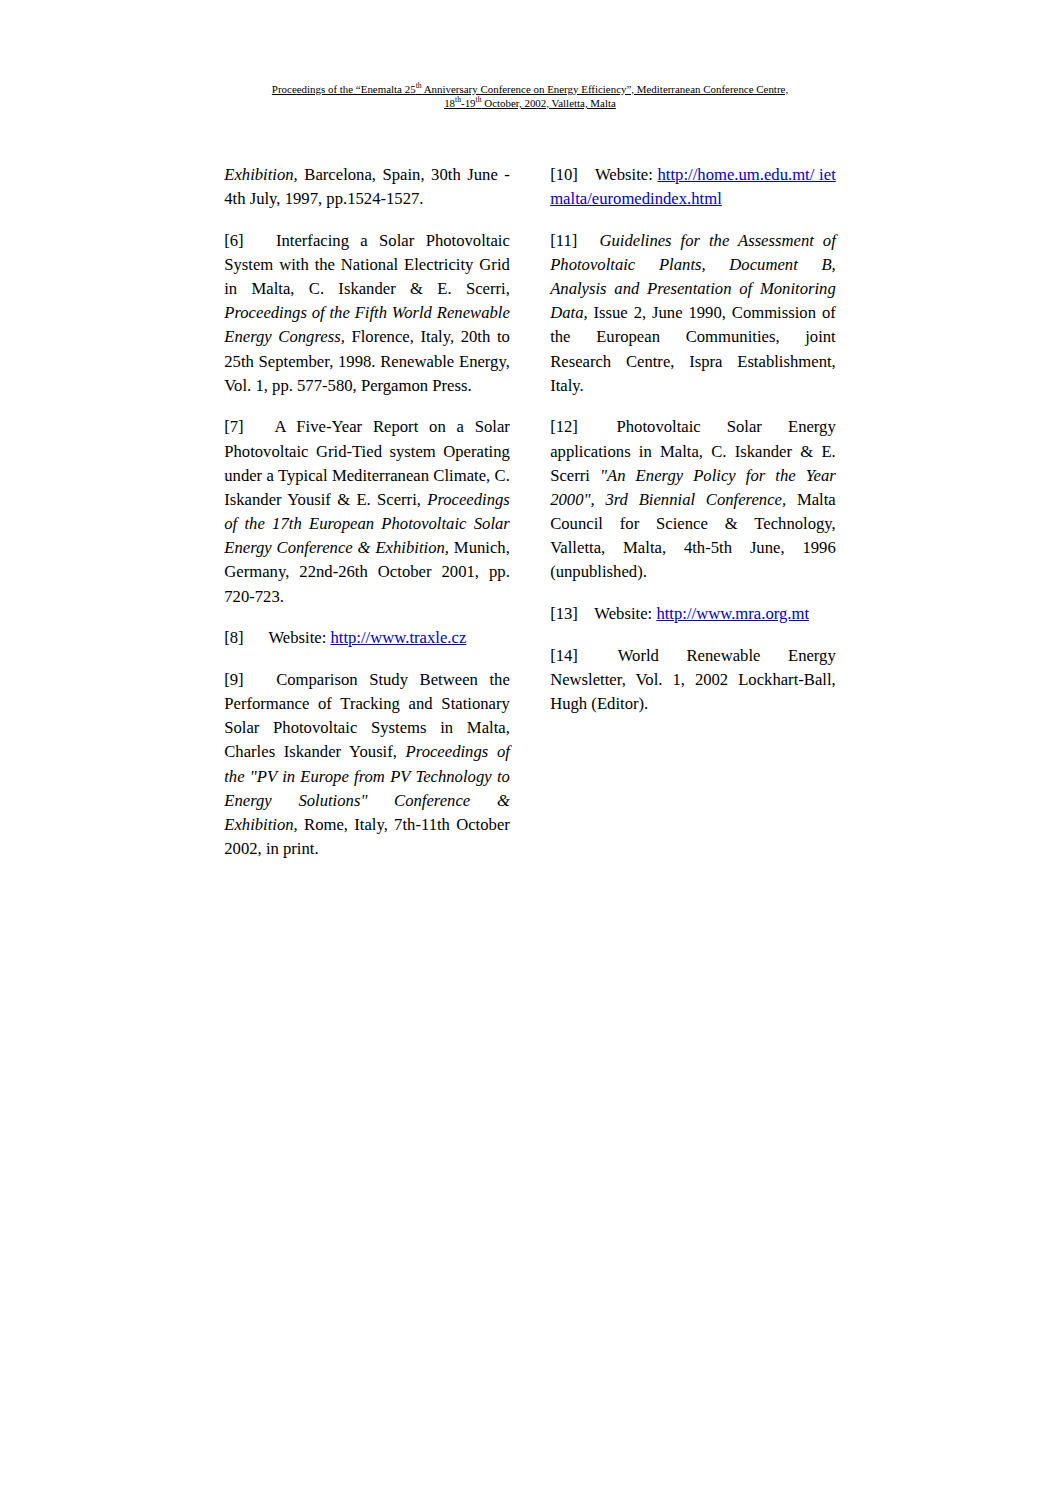Proceedings of the “Enemalta 25th Anniversary Conference on Energy Efficiency”, Mediterranean Conference Centre,
18th-19th October, 2002, Valletta, Malta
Exhibition, Barcelona, Spain, 30th June - 4th July, 1997, pp.1524-1527.
[6] Interfacing a Solar Photovoltaic System with the National Electricity Grid in Malta, C. Iskander & E. Scerri, Proceedings of the Fifth World Renewable Energy Congress, Florence, Italy, 20th to 25th September, 1998. Renewable Energy, Vol. 1, pp. 577-580, Pergamon Press.
[7] A Five-Year Report on a Solar Photovoltaic Grid-Tied system Operating under a Typical Mediterranean Climate, C. Iskander Yousif & E. Scerri, Proceedings of the 17th European Photovoltaic Solar Energy Conference & Exhibition, Munich, Germany, 22nd-26th October 2001, pp. 720-723.
[8] Website: http://www.traxle.cz
[9] Comparison Study Between the Performance of Tracking and Stationary Solar Photovoltaic Systems in Malta, Charles Iskander Yousif, Proceedings of the "PV in Europe from PV Technology to Energy Solutions" Conference & Exhibition, Rome, Italy, 7th-11th October 2002, in print.
[10] Website: http://home.um.edu.mt/ ietmalta/euromedindex.html
[11] Guidelines for the Assessment of Photovoltaic Plants, Document B, Analysis and Presentation of Monitoring Data, Issue 2, June 1990, Commission of the European Communities, joint Research Centre, Ispra Establishment, Italy.
[12] Photovoltaic Solar Energy applications in Malta, C. Iskander & E. Scerri "An Energy Policy for the Year 2000", 3rd Biennial Conference, Malta Council for Science & Technology, Valletta, Malta, 4th-5th June, 1996 (unpublished).
[13] Website: http://www.mra.org.mt
[14] World Renewable Energy Newsletter, Vol. 1, 2002 Lockhart-Ball, Hugh (Editor).